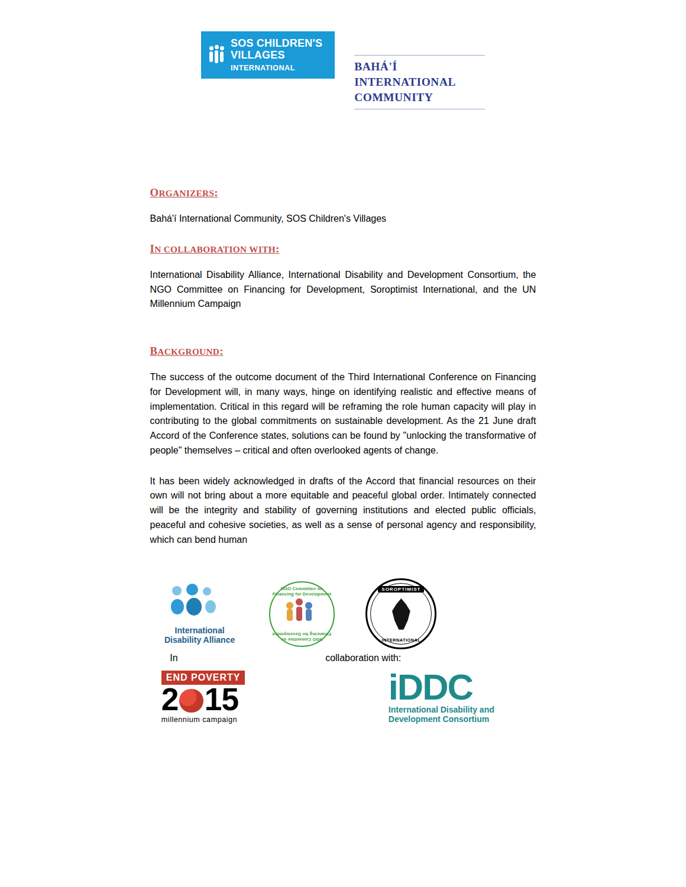SOS CHILDREN'S
VILLAGES
INTERNATIONAL
BAHÁ'Í
INTERNATIONAL
COMMUNITY
ORGANIZERS:
Bahá'í International Community, SOS Children's Villages
IN COLLABORATION WITH:
International Disability Alliance, International Disability and Development Consortium, the NGO Committee on Financing for Development, Soroptimist International, and the UN Millennium Campaign
BACKGROUND:
The success of the outcome document of the Third International Conference on Financing for Development will, in many ways, hinge on identifying realistic and effective means of implementation. Critical in this regard will be reframing the role human capacity will play in contributing to the global commitments on sustainable development. As the 21 June draft Accord of the Conference states, solutions can be found by "unlocking the transformative of people" themselves – critical and often overlooked agents of change.
It has been widely acknowledged in drafts of the Accord that financial resources on their own will not bring about a more equitable and peaceful global order. Intimately connected will be the integrity and stability of governing institutions and elected public officials, peaceful and cohesive societies, as well as a sense of personal agency and responsibility, which can bend human
International
Disability Alliance
NGO Committee on Financing for Development
NGO Committee on Financing for Development
SOROPTIMIST
INTERNATIONAL
In collaboration with:
END POVERTY
2 15
millennium campaign
iDDC
International Disability and
Development Consortium